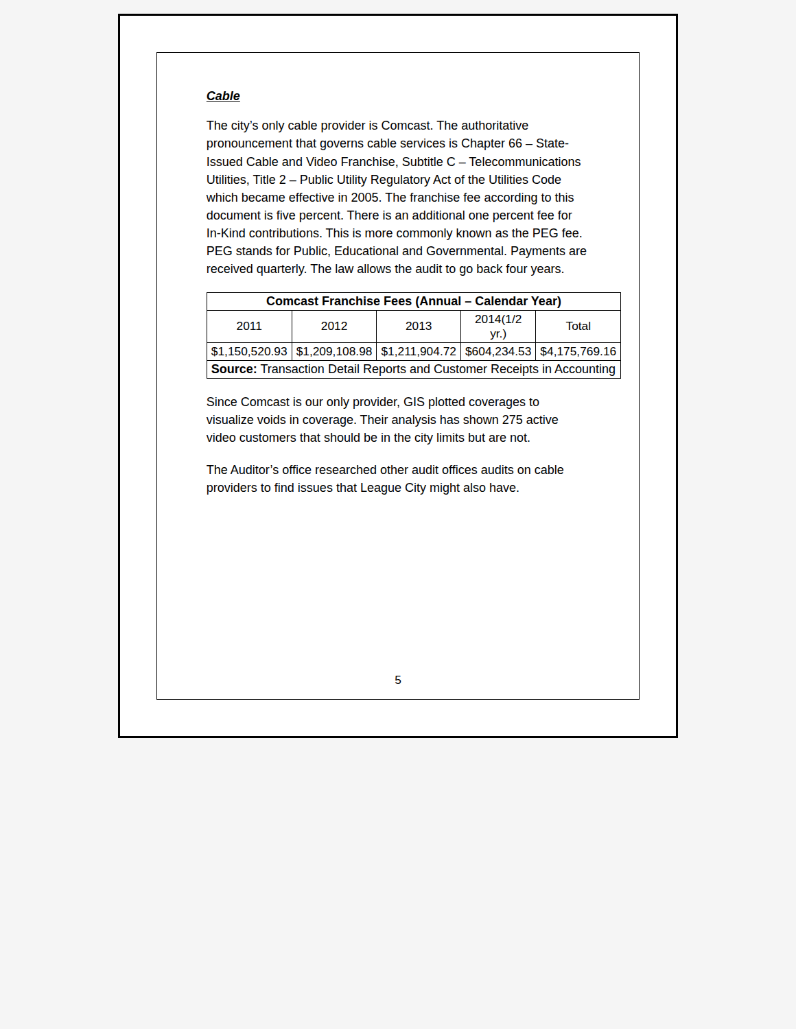Cable
The city’s only cable provider is Comcast. The authoritative pronouncement that governs cable services is Chapter 66 – State-Issued Cable and Video Franchise, Subtitle C – Telecommunications Utilities, Title 2 – Public Utility Regulatory Act of the Utilities Code which became effective in 2005. The franchise fee according to this document is five percent. There is an additional one percent fee for In-Kind contributions. This is more commonly known as the PEG fee. PEG stands for Public, Educational and Governmental. Payments are received quarterly. The law allows the audit to go back four years.
| Comcast Franchise Fees (Annual – Calendar Year) |
| --- |
| 2011 | 2012 | 2013 | 2014(1/2 yr.) | Total |
| $1,150,520.93 | $1,209,108.98 | $1,211,904.72 | $604,234.53 | $4,175,769.16 |
| Source: Transaction Detail Reports and Customer Receipts in Accounting |
Since Comcast is our only provider, GIS plotted coverages to visualize voids in coverage. Their analysis has shown 275 active video customers that should be in the city limits but are not.
The Auditor’s office researched other audit offices audits on cable providers to find issues that League City might also have.
5